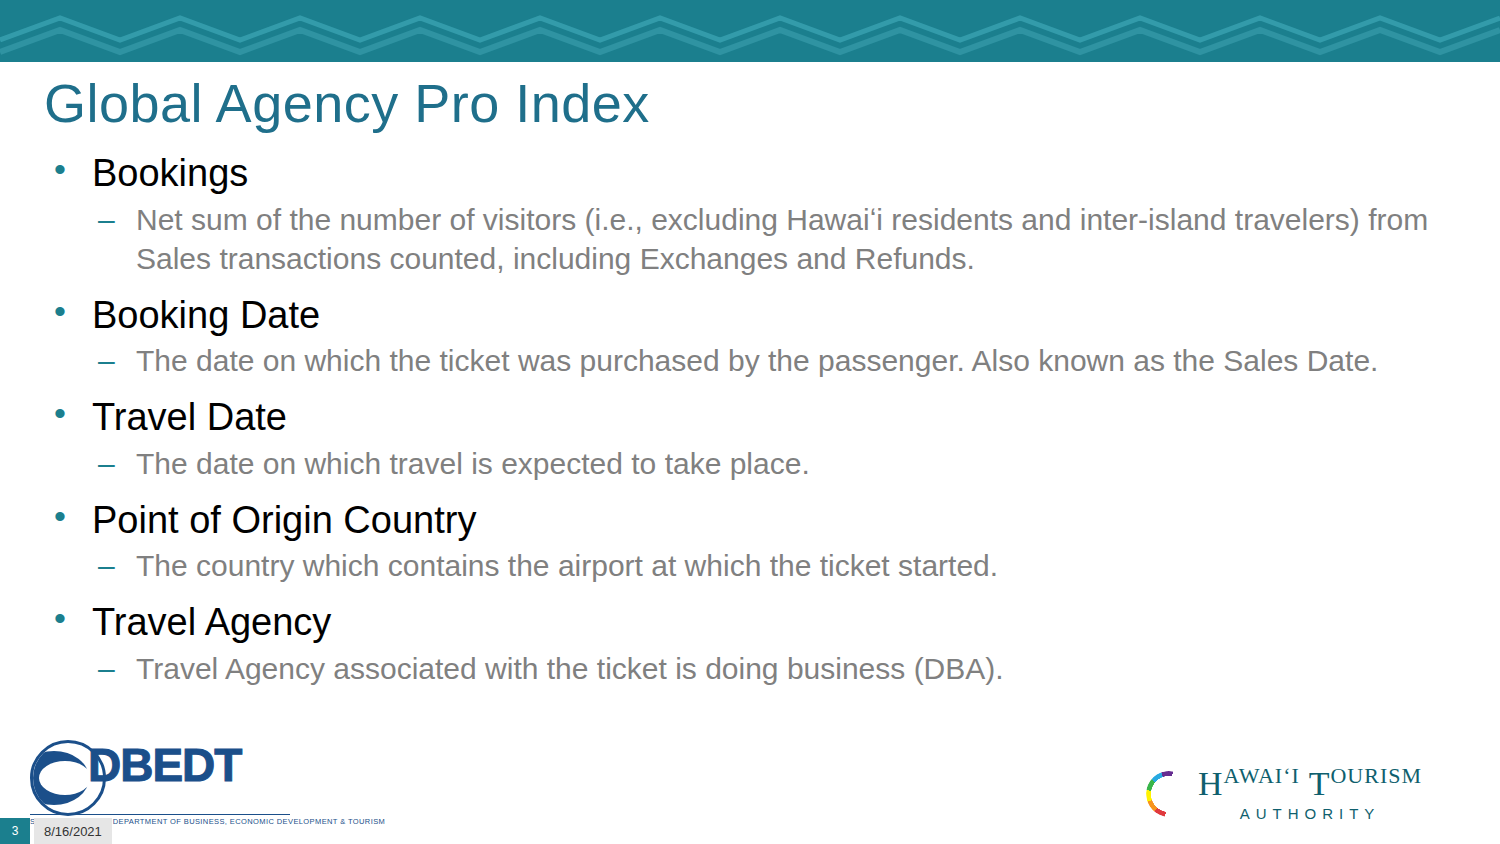Global Agency Pro Index
Bookings
Net sum of the number of visitors (i.e., excluding Hawaiʻi residents and inter-island travelers) from Sales transactions counted, including Exchanges and Refunds.
Booking Date
The date on which the ticket was purchased by the passenger. Also known as the Sales Date.
Travel Date
The date on which travel is expected to take place.
Point of Origin Country
The country which contains the airport at which the ticket started.
Travel Agency
Travel Agency associated with the ticket is doing business (DBA).
DBEDT
State of Hawaii • Department of Business, Economic Development & Tourism
HAWAIʻI TOURISM
AUTHORITY
3
8/16/2021